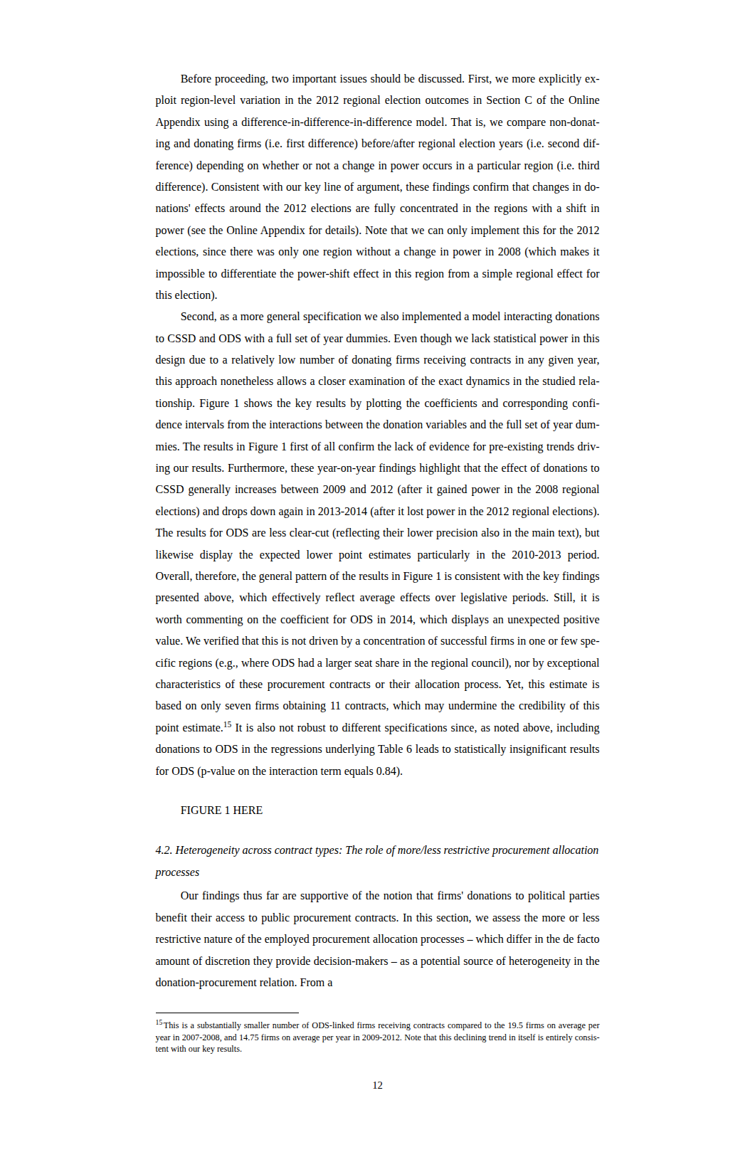Before proceeding, two important issues should be discussed. First, we more explicitly exploit region-level variation in the 2012 regional election outcomes in Section C of the Online Appendix using a difference-in-difference-in-difference model. That is, we compare non-donating and donating firms (i.e. first difference) before/after regional election years (i.e. second difference) depending on whether or not a change in power occurs in a particular region (i.e. third difference). Consistent with our key line of argument, these findings confirm that changes in donations' effects around the 2012 elections are fully concentrated in the regions with a shift in power (see the Online Appendix for details). Note that we can only implement this for the 2012 elections, since there was only one region without a change in power in 2008 (which makes it impossible to differentiate the power-shift effect in this region from a simple regional effect for this election).
Second, as a more general specification we also implemented a model interacting donations to CSSD and ODS with a full set of year dummies. Even though we lack statistical power in this design due to a relatively low number of donating firms receiving contracts in any given year, this approach nonetheless allows a closer examination of the exact dynamics in the studied relationship. Figure 1 shows the key results by plotting the coefficients and corresponding confidence intervals from the interactions between the donation variables and the full set of year dummies. The results in Figure 1 first of all confirm the lack of evidence for pre-existing trends driving our results. Furthermore, these year-on-year findings highlight that the effect of donations to CSSD generally increases between 2009 and 2012 (after it gained power in the 2008 regional elections) and drops down again in 2013-2014 (after it lost power in the 2012 regional elections). The results for ODS are less clear-cut (reflecting their lower precision also in the main text), but likewise display the expected lower point estimates particularly in the 2010-2013 period. Overall, therefore, the general pattern of the results in Figure 1 is consistent with the key findings presented above, which effectively reflect average effects over legislative periods. Still, it is worth commenting on the coefficient for ODS in 2014, which displays an unexpected positive value. We verified that this is not driven by a concentration of successful firms in one or few specific regions (e.g., where ODS had a larger seat share in the regional council), nor by exceptional characteristics of these procurement contracts or their allocation process. Yet, this estimate is based on only seven firms obtaining 11 contracts, which may undermine the credibility of this point estimate.15 It is also not robust to different specifications since, as noted above, including donations to ODS in the regressions underlying Table 6 leads to statistically insignificant results for ODS (p-value on the interaction term equals 0.84).
FIGURE 1 HERE
4.2. Heterogeneity across contract types: The role of more/less restrictive procurement allocation processes
Our findings thus far are supportive of the notion that firms' donations to political parties benefit their access to public procurement contracts. In this section, we assess the more or less restrictive nature of the employed procurement allocation processes – which differ in the de facto amount of discretion they provide decision-makers – as a potential source of heterogeneity in the donation-procurement relation. From a
15 This is a substantially smaller number of ODS-linked firms receiving contracts compared to the 19.5 firms on average per year in 2007-2008, and 14.75 firms on average per year in 2009-2012. Note that this declining trend in itself is entirely consistent with our key results.
12